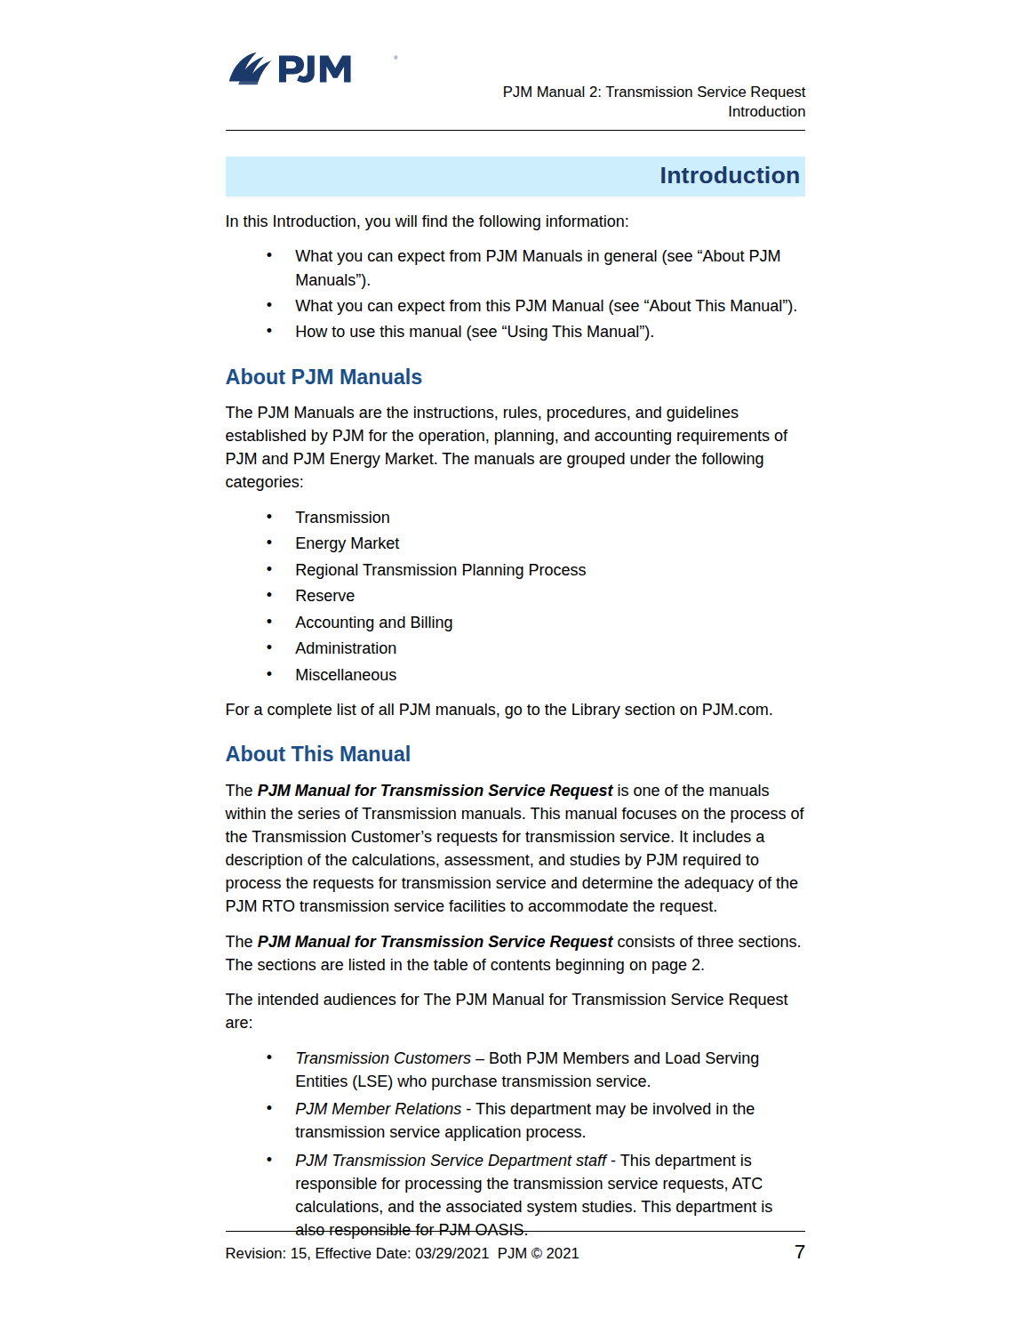®
PJM Manual 2: Transmission Service Request
Introduction
Introduction
In this Introduction, you will find the following information:
What you can expect from PJM Manuals in general (see “About PJM Manuals”).
What you can expect from this PJM Manual (see “About This Manual”).
How to use this manual (see “Using This Manual”).
About PJM Manuals
The PJM Manuals are the instructions, rules, procedures, and guidelines established by PJM for the operation, planning, and accounting requirements of PJM and PJM Energy Market. The manuals are grouped under the following categories:
Transmission
Energy Market
Regional Transmission Planning Process
Reserve
Accounting and Billing
Administration
Miscellaneous
For a complete list of all PJM manuals, go to the Library section on PJM.com.
About This Manual
The PJM Manual for Transmission Service Request is one of the manuals within the series of Transmission manuals. This manual focuses on the process of the Transmission Customer’s requests for transmission service. It includes a description of the calculations, assessment, and studies by PJM required to process the requests for transmission service and determine the adequacy of the PJM RTO transmission service facilities to accommodate the request.
The PJM Manual for Transmission Service Request consists of three sections. The sections are listed in the table of contents beginning on page 2.
The intended audiences for The PJM Manual for Transmission Service Request are:
Transmission Customers – Both PJM Members and Load Serving Entities (LSE) who purchase transmission service.
PJM Member Relations - This department may be involved in the transmission service application process.
PJM Transmission Service Department staff - This department is responsible for processing the transmission service requests, ATC calculations, and the associated system studies. This department is also responsible for PJM OASIS.
Revision: 15, Effective Date: 03/29/2021 PJM © 2021
7